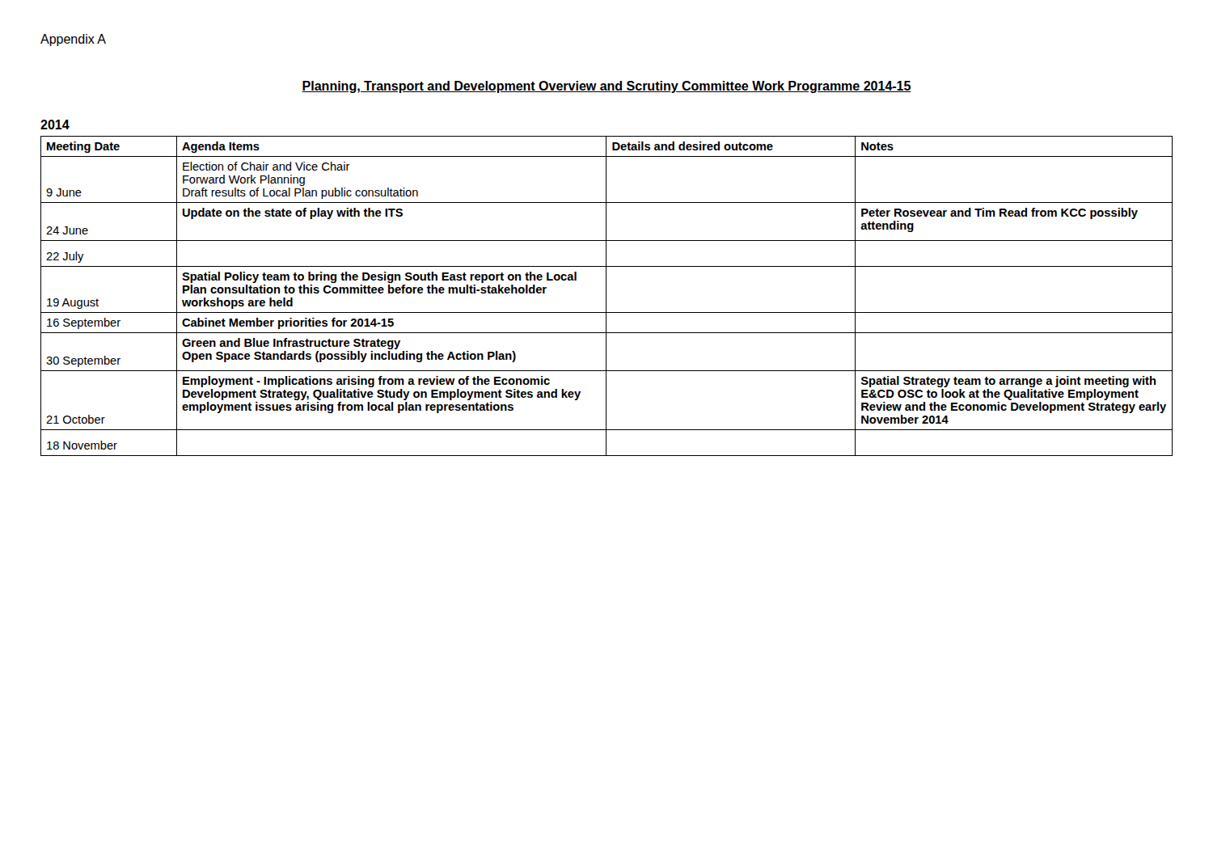Appendix A
Planning, Transport and Development Overview and Scrutiny Committee Work Programme 2014-15
2014
| Meeting Date | Agenda Items | Details and desired outcome | Notes |
| --- | --- | --- | --- |
| 9 June | Election of Chair and Vice Chair Forward Work Planning Draft results of Local Plan public consultation | | |
| 24 June | Update on the state of play with the ITS | | Peter Rosevear and Tim Read from KCC possibly attending |
| 22 July | | | |
| 19 August | Spatial Policy team to bring the Design South East report on the Local Plan consultation to this Committee before the multi-stakeholder workshops are held | | |
| 16 September | Cabinet Member priorities for 2014-15 | | |
| 30 September | Green and Blue Infrastructure Strategy Open Space Standards (possibly including the Action Plan) | | |
| 21 October | Employment - Implications arising from a review of the Economic Development Strategy, Qualitative Study on Employment Sites and key employment issues arising from local plan representations | | Spatial Strategy team to arrange a joint meeting with E&CD OSC to look at the Qualitative Employment Review and the Economic Development Strategy early November 2014 |
| 18 November | | | |